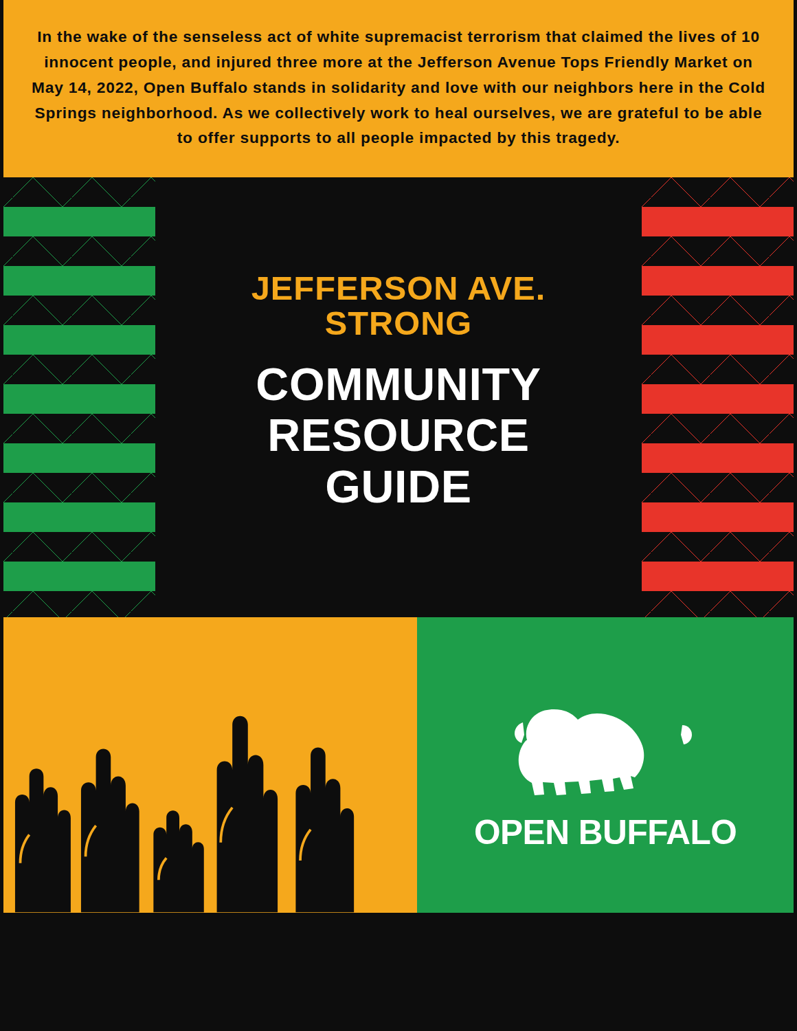In the wake of the senseless act of white supremacist terrorism that claimed the lives of 10 innocent people, and injured three more at the Jefferson Avenue Tops Friendly Market on May 14, 2022, Open Buffalo stands in solidarity and love with our neighbors here in the Cold Springs neighborhood. As we collectively work to heal ourselves, we are grateful to be able to offer supports to all people impacted by this tragedy.
Jefferson Ave.
Strong
Community Resource Guide
Open Buffalo